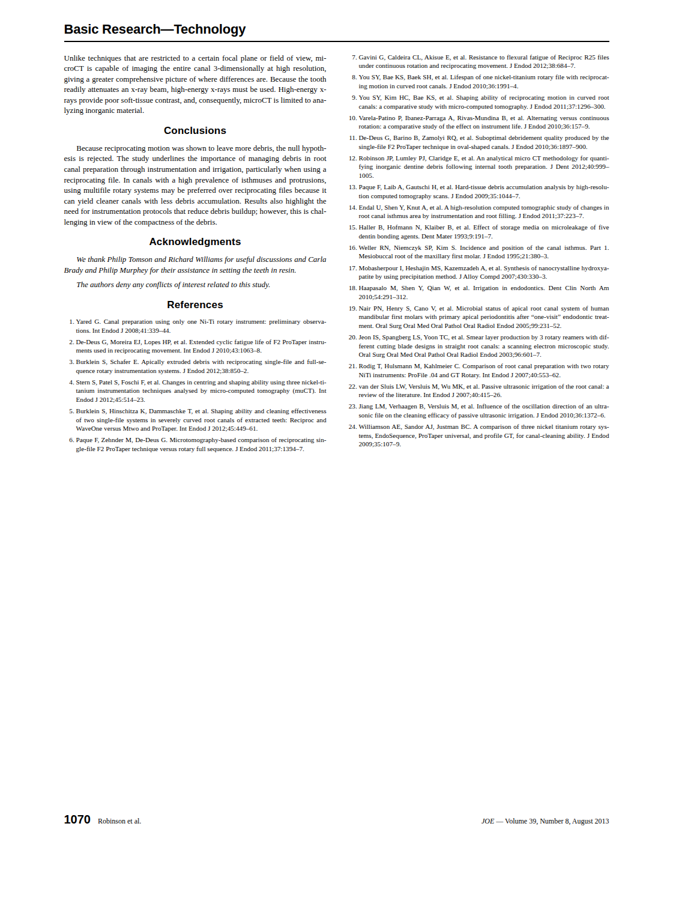Basic Research—Technology
Unlike techniques that are restricted to a certain focal plane or field of view, microCT is capable of imaging the entire canal 3-dimensionally at high resolution, giving a greater comprehensive picture of where differences are. Because the tooth readily attenuates an x-ray beam, high-energy x-rays must be used. High-energy x-rays provide poor soft-tissue contrast, and, consequently, microCT is limited to analyzing inorganic material.
Conclusions
Because reciprocating motion was shown to leave more debris, the null hypothesis is rejected. The study underlines the importance of managing debris in root canal preparation through instrumentation and irrigation, particularly when using a reciprocating file. In canals with a high prevalence of isthmuses and protrusions, using multifile rotary systems may be preferred over reciprocating files because it can yield cleaner canals with less debris accumulation. Results also highlight the need for instrumentation protocols that reduce debris buildup; however, this is challenging in view of the compactness of the debris.
Acknowledgments
We thank Philip Tomson and Richard Williams for useful discussions and Carla Brady and Philip Murphey for their assistance in setting the teeth in resin.
The authors deny any conflicts of interest related to this study.
References
Yared G. Canal preparation using only one Ni-Ti rotary instrument: preliminary observations. Int Endod J 2008;41:339–44.
De-Deus G, Moreira EJ, Lopes HP, et al. Extended cyclic fatigue life of F2 ProTaper instruments used in reciprocating movement. Int Endod J 2010;43:1063–8.
Burklein S, Schafer E. Apically extruded debris with reciprocating single-file and full-sequence rotary instrumentation systems. J Endod 2012;38:850–2.
Stern S, Patel S, Foschi F, et al. Changes in centring and shaping ability using three nickel-titanium instrumentation techniques analysed by micro-computed tomography (muCT). Int Endod J 2012;45:514–23.
Burklein S, Hinschitza K, Dammaschke T, et al. Shaping ability and cleaning effectiveness of two single-file systems in severely curved root canals of extracted teeth: Reciproc and WaveOne versus Mtwo and ProTaper. Int Endod J 2012;45:449–61.
Paque F, Zehnder M, De-Deus G. Microtomography-based comparison of reciprocating single-file F2 ProTaper technique versus rotary full sequence. J Endod 2011;37:1394–7.
Gavini G, Caldeira CL, Akisue E, et al. Resistance to flexural fatigue of Reciproc R25 files under continuous rotation and reciprocating movement. J Endod 2012;38:684–7.
You SY, Bae KS, Baek SH, et al. Lifespan of one nickel-titanium rotary file with reciprocating motion in curved root canals. J Endod 2010;36:1991–4.
You SY, Kim HC, Bae KS, et al. Shaping ability of reciprocating motion in curved root canals: a comparative study with micro-computed tomography. J Endod 2011;37:1296–300.
Varela-Patino P, Ibanez-Parraga A, Rivas-Mundina B, et al. Alternating versus continuous rotation: a comparative study of the effect on instrument life. J Endod 2010;36:157–9.
De-Deus G, Barino B, Zamolyi RQ, et al. Suboptimal debridement quality produced by the single-file F2 ProTaper technique in oval-shaped canals. J Endod 2010;36:1897–900.
Robinson JP, Lumley PJ, Claridge E, et al. An analytical micro CT methodology for quantifying inorganic dentine debris following internal tooth preparation. J Dent 2012;40:999–1005.
Paque F, Laib A, Gautschi H, et al. Hard-tissue debris accumulation analysis by high-resolution computed tomography scans. J Endod 2009;35:1044–7.
Endal U, Shen Y, Knut A, et al. A high-resolution computed tomographic study of changes in root canal isthmus area by instrumentation and root filling. J Endod 2011;37:223–7.
Haller B, Hofmann N, Klaiber B, et al. Effect of storage media on microleakage of five dentin bonding agents. Dent Mater 1993;9:191–7.
Weller RN, Niemczyk SP, Kim S. Incidence and position of the canal isthmus. Part 1. Mesiobuccal root of the maxillary first molar. J Endod 1995;21:380–3.
Mobasherpour I, Heshajin MS, Kazemzadeh A, et al. Synthesis of nanocrystalline hydroxyapatite by using precipitation method. J Alloy Compd 2007;430:330–3.
Haapasalo M, Shen Y, Qian W, et al. Irrigation in endodontics. Dent Clin North Am 2010;54:291–312.
Nair PN, Henry S, Cano V, et al. Microbial status of apical root canal system of human mandibular first molars with primary apical periodontitis after “one-visit” endodontic treatment. Oral Surg Oral Med Oral Pathol Oral Radiol Endod 2005;99:231–52.
Jeon IS, Spangberg LS, Yoon TC, et al. Smear layer production by 3 rotary reamers with different cutting blade designs in straight root canals: a scanning electron microscopic study. Oral Surg Oral Med Oral Pathol Oral Radiol Endod 2003;96:601–7.
Rodig T, Hulsmann M, Kahlmeier C. Comparison of root canal preparation with two rotary NiTi instruments: ProFile .04 and GT Rotary. Int Endod J 2007;40:553–62.
van der Sluis LW, Versluis M, Wu MK, et al. Passive ultrasonic irrigation of the root canal: a review of the literature. Int Endod J 2007;40:415–26.
Jiang LM, Verhaagen B, Versluis M, et al. Influence of the oscillation direction of an ultrasonic file on the cleaning efficacy of passive ultrasonic irrigation. J Endod 2010;36:1372–6.
Williamson AE, Sandor AJ, Justman BC. A comparison of three nickel titanium rotary systems, EndoSequence, ProTaper universal, and profile GT, for canal-cleaning ability. J Endod 2009;35:107–9.
1070 Robinson et al. JOE — Volume 39, Number 8, August 2013